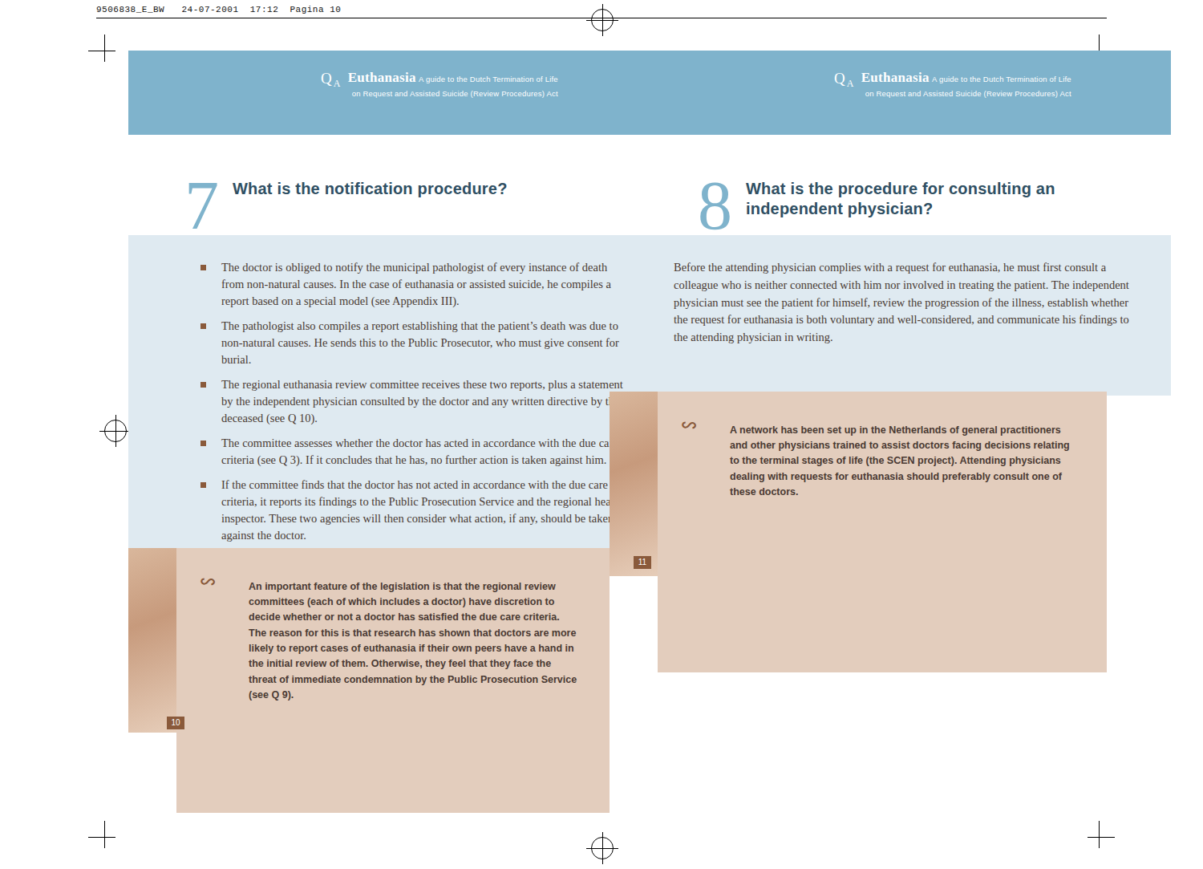9506838_E_BW 24-07-2001 17:12 Pagina 10
Q
A
QA Euthanasia A guide to the Dutch Termination of Life on Request and Assisted Suicide (Review Procedures) Act
7
What is the notification procedure?
The doctor is obliged to notify the municipal pathologist of every instance of death from non-natural causes. In the case of euthanasia or assisted suicide, he compiles a report based on a special model (see Appendix III).
The pathologist also compiles a report establishing that the patient’s death was due to non-natural causes. He sends this to the Public Prosecutor, who must give consent for burial.
The regional euthanasia review committee receives these two reports, plus a statement by the independent physician consulted by the doctor and any written directive by the deceased (see Q 10).
The committee assesses whether the doctor has acted in accordance with the due care criteria (see Q 3). If it concludes that he has, no further action is taken against him.
If the committee finds that the doctor has not acted in accordance with the due care criteria, it reports its findings to the Public Prosecution Service and the regional health inspector. These two agencies will then consider what action, if any, should be taken against the doctor.
∾
An important feature of the legislation is that the regional review committees (each of which includes a doctor) have discretion to decide whether or not a doctor has satisfied the due care criteria. The reason for this is that research has shown that doctors are more likely to report cases of euthanasia if their own peers have a hand in the initial review of them. Otherwise, they feel that they face the threat of immediate condemnation by the Public Prosecution Service (see Q 9).
10
Q
A
QA Euthanasia A guide to the Dutch Termination of Life on Request and Assisted Suicide (Review Procedures) Act
8
What is the procedure for consulting an independent physician?
Before the attending physician complies with a request for euthanasia, he must first consult a colleague who is neither connected with him nor involved in treating the patient. The independent physician must see the patient for himself, review the progression of the illness, establish whether the request for euthanasia is both voluntary and well-considered, and communicate his findings to the attending physician in writing.
∾
A network has been set up in the Netherlands of general practitioners and other physicians trained to assist doctors facing decisions relating to the terminal stages of life (the SCEN project). Attending physicians dealing with requests for euthanasia should preferably consult one of these doctors.
11